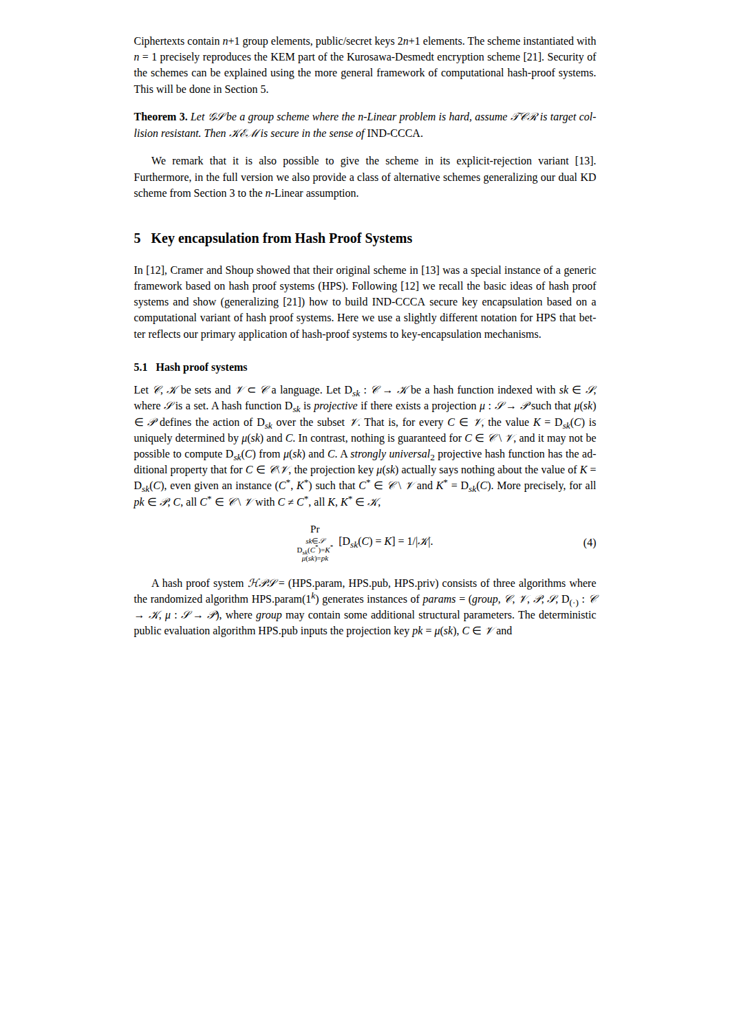Ciphertexts contain n+1 group elements, public/secret keys 2n+1 elements. The scheme instantiated with n = 1 precisely reproduces the KEM part of the Kurosawa-Desmedt encryption scheme [21]. Security of the schemes can be explained using the more general framework of computational hash-proof systems. This will be done in Section 5.
Theorem 3. Let 𝒢𝒮 be a group scheme where the n-Linear problem is hard, assume 𝒯𝒞ℛ is target collision resistant. Then 𝒦ℰℳ is secure in the sense of IND-CCCA.
We remark that it is also possible to give the scheme in its explicit-rejection variant [13]. Furthermore, in the full version we also provide a class of alternative schemes generalizing our dual KD scheme from Section 3 to the n-Linear assumption.
5 Key encapsulation from Hash Proof Systems
In [12], Cramer and Shoup showed that their original scheme in [13] was a special instance of a generic framework based on hash proof systems (HPS). Following [12] we recall the basic ideas of hash proof systems and show (generalizing [21]) how to build IND-CCCA secure key encapsulation based on a computational variant of hash proof systems. Here we use a slightly different notation for HPS that better reflects our primary application of hash-proof systems to key-encapsulation mechanisms.
5.1 Hash proof systems
Let 𝒞, 𝒦 be sets and 𝒱 ⊂ 𝒞 a language. Let Dsk : 𝒞 → 𝒦 be a hash function indexed with sk ∈ 𝒮, where 𝒮 is a set. A hash function Dsk is projective if there exists a projection μ : 𝒮 → 𝒫 such that μ(sk) ∈ 𝒫 defines the action of Dsk over the subset 𝒱. That is, for every C ∈ 𝒱, the value K = Dsk(C) is uniquely determined by μ(sk) and C. In contrast, nothing is guaranteed for C ∈ 𝒞 \ 𝒱, and it may not be possible to compute Dsk(C) from μ(sk) and C. A strongly universal2 projective hash function has the additional property that for C ∈ 𝒞\𝒱, the projection key μ(sk) actually says nothing about the value of K = Dsk(C), even given an instance (C*, K*) such that C* ∈ 𝒞 \ 𝒱 and K* = Dsk(C). More precisely, for all pk ∈ 𝒫, C, all C* ∈ 𝒞 \ 𝒱 with C ≠ C*, all K, K* ∈ 𝒦,
Pr sk∈𝒮 Dsk(C*)=K* μ(sk)=pk [Dsk(C) = K] = 1/|𝒦|.
(4)
A hash proof system ℋ𝒫𝒮 = (HPS.param, HPS.pub, HPS.priv) consists of three algorithms where the randomized algorithm HPS.param(1k) generates instances of params = (group, 𝒞, 𝒱, 𝒫, 𝒮, D(·) : 𝒞 → 𝒦, μ : 𝒮 → 𝒫), where group may contain some additional structural parameters. The deterministic public evaluation algorithm HPS.pub inputs the projection key pk = μ(sk), C ∈ 𝒱 and